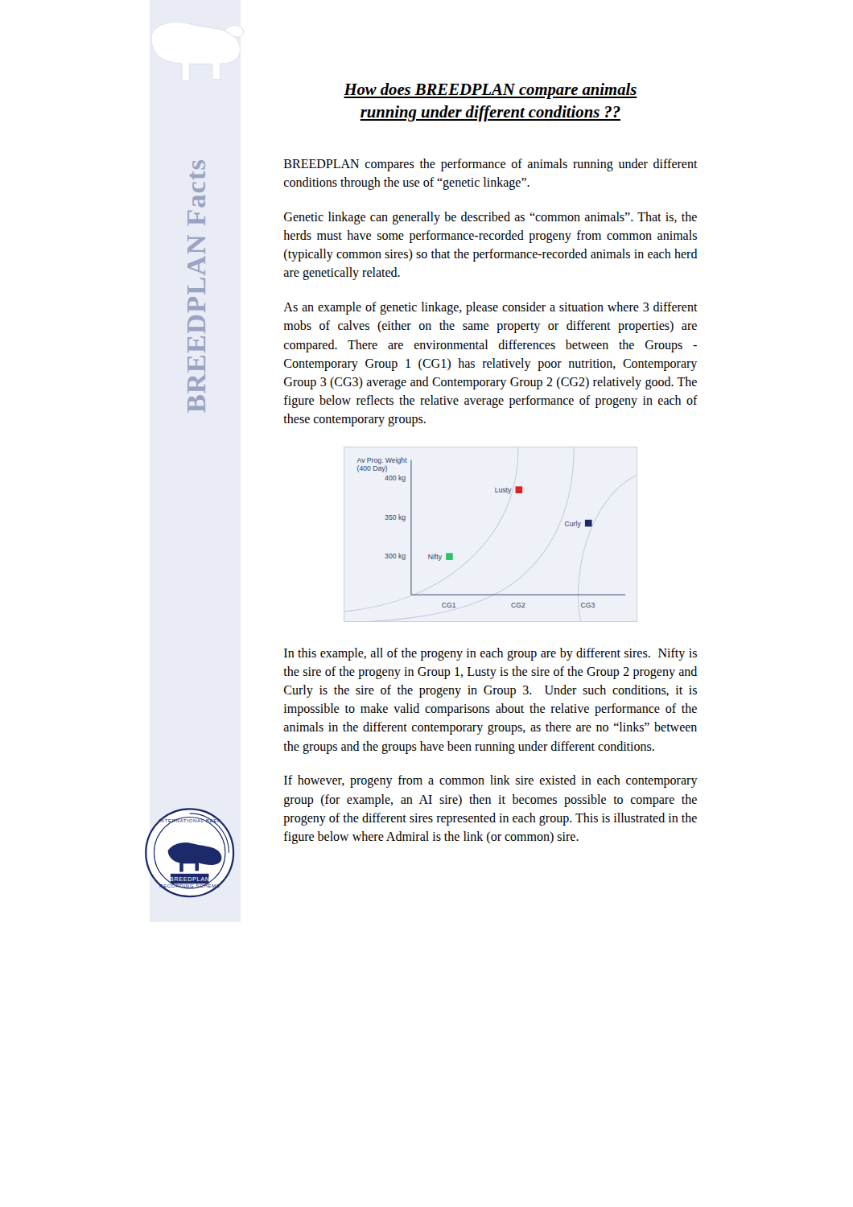BREEDPLAN Facts
INTERNATIONAL BEEF RECORDING SCHEME BREEDPLAN
How does BREEDPLAN compare animals
running under different conditions ??
BREEDPLAN compares the performance of animals running under different conditions through the use of “genetic linkage”.
Genetic linkage can generally be described as “common animals”. That is, the herds must have some performance-recorded progeny from common animals (typically common sires) so that the performance-recorded animals in each herd are genetically related.
As an example of genetic linkage, please consider a situation where 3 different mobs of calves (either on the same property or different properties) are compared. There are environmental differences between the Groups - Contemporary Group 1 (CG1) has relatively poor nutrition, Contemporary Group 3 (CG3) average and Contemporary Group 2 (CG2) relatively good. The figure below reflects the relative average performance of progeny in each of these contemporary groups.
400 kg 350 kg 300 kg Av Prog. Weight (400 Day) CG1 CG2 CG3 Nifty Lusty Curly
In this example, all of the progeny in each group are by different sires. Nifty is the sire of the progeny in Group 1, Lusty is the sire of the Group 2 progeny and Curly is the sire of the progeny in Group 3. Under such conditions, it is impossible to make valid comparisons about the relative performance of the animals in the different contemporary groups, as there are no “links” between the groups and the groups have been running under different conditions.
If however, progeny from a common link sire existed in each contemporary group (for example, an AI sire) then it becomes possible to compare the progeny of the different sires represented in each group. This is illustrated in the figure below where Admiral is the link (or common) sire.